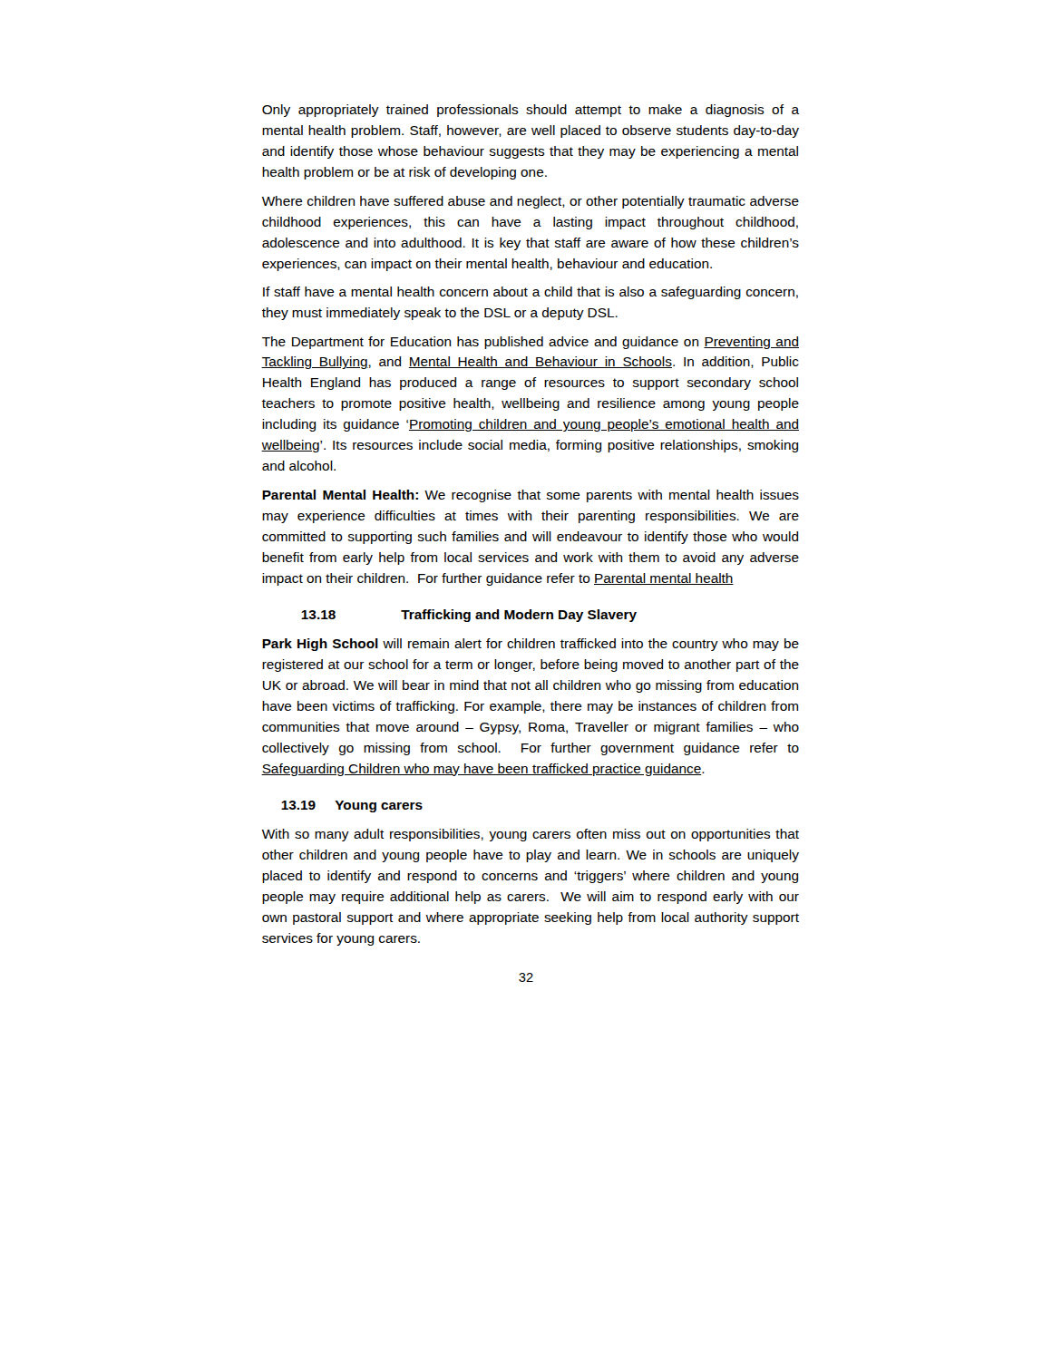Only appropriately trained professionals should attempt to make a diagnosis of a mental health problem. Staff, however, are well placed to observe students day-to-day and identify those whose behaviour suggests that they may be experiencing a mental health problem or be at risk of developing one.
Where children have suffered abuse and neglect, or other potentially traumatic adverse childhood experiences, this can have a lasting impact throughout childhood, adolescence and into adulthood. It is key that staff are aware of how these children’s experiences, can impact on their mental health, behaviour and education.
If staff have a mental health concern about a child that is also a safeguarding concern, they must immediately speak to the DSL or a deputy DSL.
The Department for Education has published advice and guidance on Preventing and Tackling Bullying, and Mental Health and Behaviour in Schools. In addition, Public Health England has produced a range of resources to support secondary school teachers to promote positive health, wellbeing and resilience among young people including its guidance ‘Promoting children and young people’s emotional health and wellbeing’. Its resources include social media, forming positive relationships, smoking and alcohol.
Parental Mental Health: We recognise that some parents with mental health issues may experience difficulties at times with their parenting responsibilities. We are committed to supporting such families and will endeavour to identify those who would benefit from early help from local services and work with them to avoid any adverse impact on their children. For further guidance refer to Parental mental health
13.18 Trafficking and Modern Day Slavery
Park High School will remain alert for children trafficked into the country who may be registered at our school for a term or longer, before being moved to another part of the UK or abroad. We will bear in mind that not all children who go missing from education have been victims of trafficking. For example, there may be instances of children from communities that move around – Gypsy, Roma, Traveller or migrant families – who collectively go missing from school. For further government guidance refer to Safeguarding Children who may have been trafficked practice guidance.
13.19 Young carers
With so many adult responsibilities, young carers often miss out on opportunities that other children and young people have to play and learn. We in schools are uniquely placed to identify and respond to concerns and ‘triggers’ where children and young people may require additional help as carers. We will aim to respond early with our own pastoral support and where appropriate seeking help from local authority support services for young carers.
32